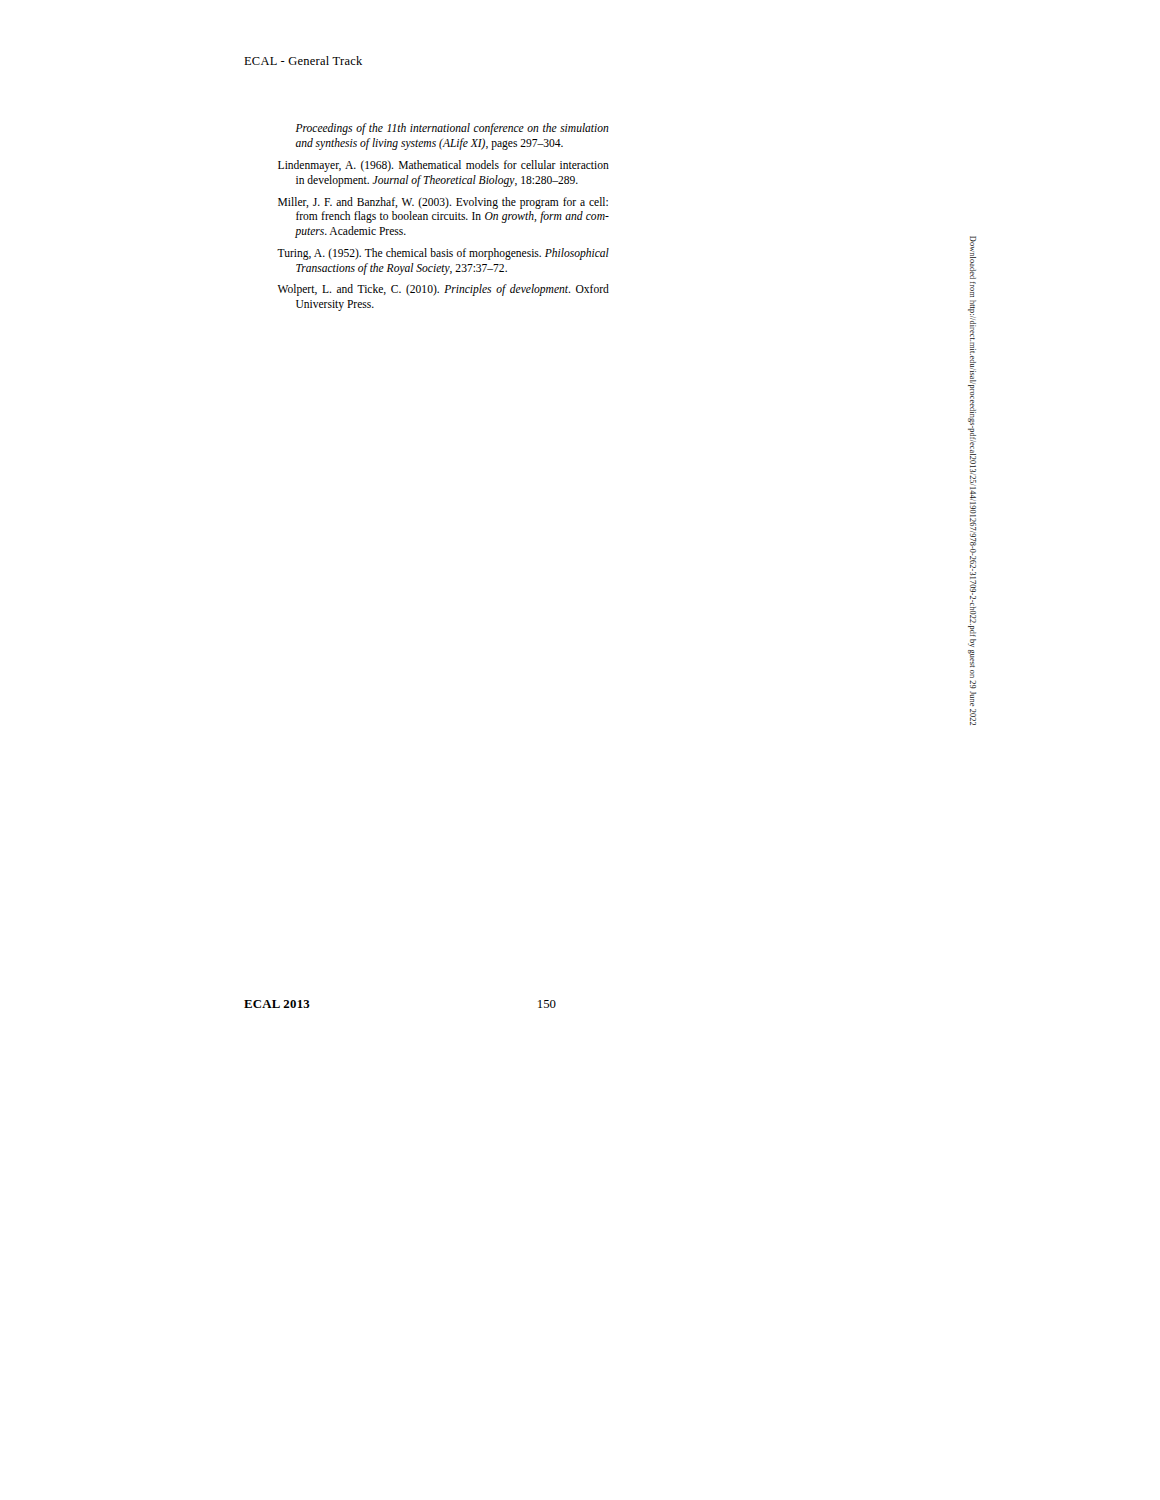ECAL - General Track
Proceedings of the 11th international conference on the simulation and synthesis of living systems (ALife XI), pages 297–304.
Lindenmayer, A. (1968). Mathematical models for cellular interaction in development. Journal of Theoretical Biology, 18:280–289.
Miller, J. F. and Banzhaf, W. (2003). Evolving the program for a cell: from french flags to boolean circuits. In On growth, form and computers. Academic Press.
Turing, A. (1952). The chemical basis of morphogenesis. Philosophical Transactions of the Royal Society, 237:37–72.
Wolpert, L. and Ticke, C. (2010). Principles of development. Oxford University Press.
Downloaded from http://direct.mit.edu/isal/proceedings-pdf/ecal2013/25/144/1901267/978-0-262-31709-2-ch022.pdf by guest on 29 June 2022
ECAL 2013 150